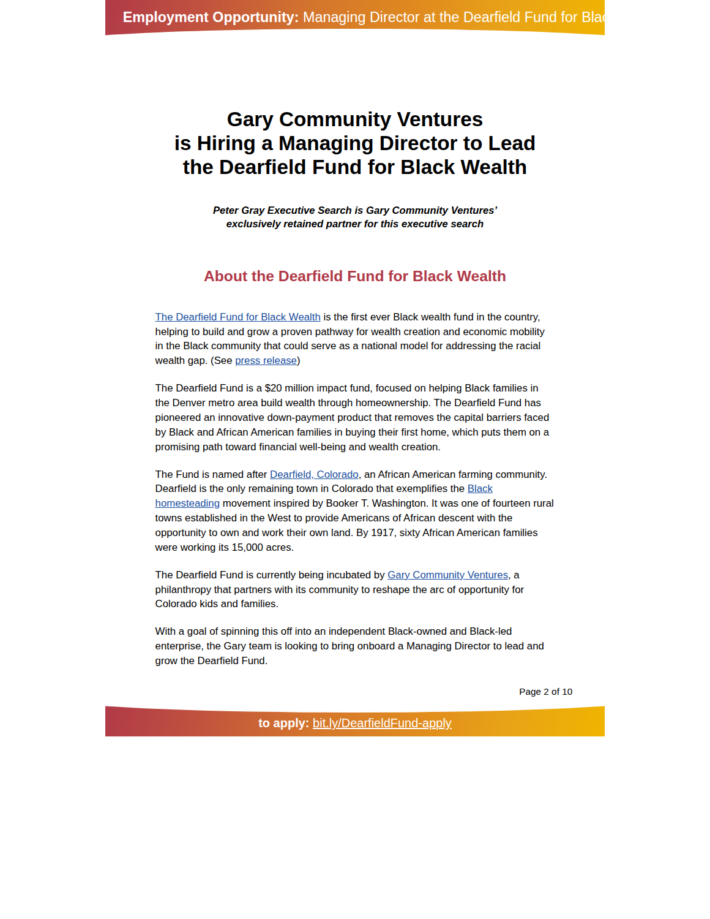Employment Opportunity: Managing Director at the Dearfield Fund for Black Wealth
Gary Community Ventures
is Hiring a Managing Director to Lead
the Dearfield Fund for Black Wealth
Peter Gray Executive Search is Gary Community Ventures’
exclusively retained partner for this executive search
About the Dearfield Fund for Black Wealth
The Dearfield Fund for Black Wealth is the first ever Black wealth fund in the country, helping to build and grow a proven pathway for wealth creation and economic mobility in the Black community that could serve as a national model for addressing the racial wealth gap. (See press release)
The Dearfield Fund is a $20 million impact fund, focused on helping Black families in the Denver metro area build wealth through homeownership. The Dearfield Fund has pioneered an innovative down-payment product that removes the capital barriers faced by Black and African American families in buying their first home, which puts them on a promising path toward financial well-being and wealth creation.
The Fund is named after Dearfield, Colorado, an African American farming community. Dearfield is the only remaining town in Colorado that exemplifies the Black homesteading movement inspired by Booker T. Washington. It was one of fourteen rural towns established in the West to provide Americans of African descent with the opportunity to own and work their own land. By 1917, sixty African American families were working its 15,000 acres.
The Dearfield Fund is currently being incubated by Gary Community Ventures, a philanthropy that partners with its community to reshape the arc of opportunity for Colorado kids and families.
With a goal of spinning this off into an independent Black-owned and Black-led enterprise, the Gary team is looking to bring onboard a Managing Director to lead and grow the Dearfield Fund.
Page 2 of 10
to apply: bit.ly/DearfieldFund-apply